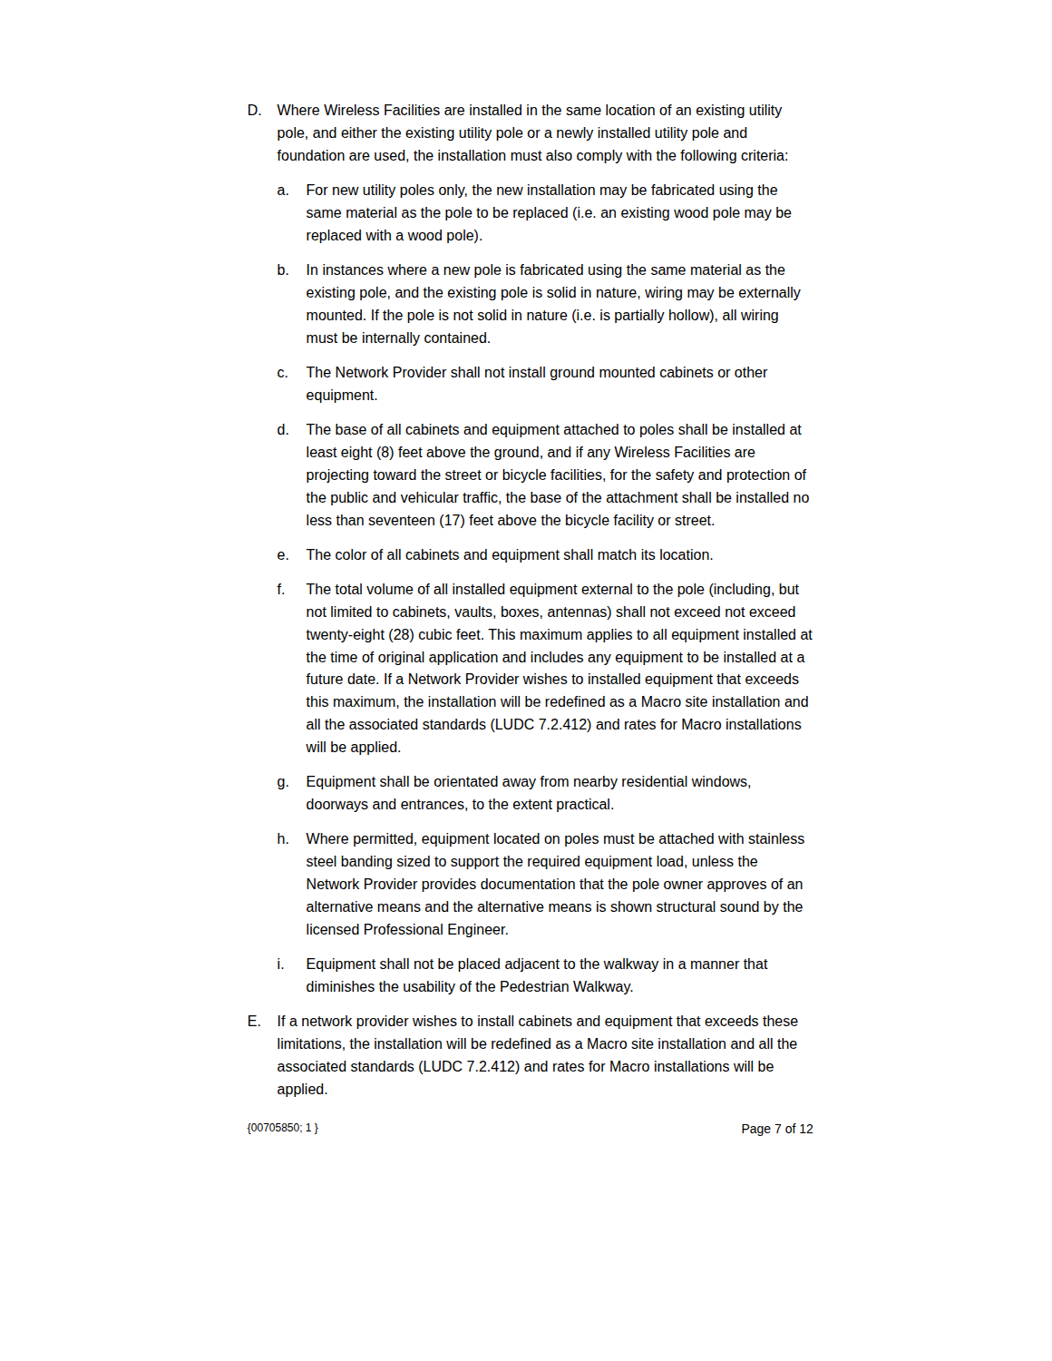D. Where Wireless Facilities are installed in the same location of an existing utility pole, and either the existing utility pole or a newly installed utility pole and foundation are used, the installation must also comply with the following criteria:
a. For new utility poles only, the new installation may be fabricated using the same material as the pole to be replaced (i.e. an existing wood pole may be replaced with a wood pole).
b. In instances where a new pole is fabricated using the same material as the existing pole, and the existing pole is solid in nature, wiring may be externally mounted. If the pole is not solid in nature (i.e. is partially hollow), all wiring must be internally contained.
c. The Network Provider shall not install ground mounted cabinets or other equipment.
d. The base of all cabinets and equipment attached to poles shall be installed at least eight (8) feet above the ground, and if any Wireless Facilities are projecting toward the street or bicycle facilities, for the safety and protection of the public and vehicular traffic, the base of the attachment shall be installed no less than seventeen (17) feet above the bicycle facility or street.
e. The color of all cabinets and equipment shall match its location.
f. The total volume of all installed equipment external to the pole (including, but not limited to cabinets, vaults, boxes, antennas) shall not exceed not exceed twenty-eight (28) cubic feet. This maximum applies to all equipment installed at the time of original application and includes any equipment to be installed at a future date. If a Network Provider wishes to installed equipment that exceeds this maximum, the installation will be redefined as a Macro site installation and all the associated standards (LUDC 7.2.412) and rates for Macro installations will be applied.
g. Equipment shall be orientated away from nearby residential windows, doorways and entrances, to the extent practical.
h. Where permitted, equipment located on poles must be attached with stainless steel banding sized to support the required equipment load, unless the Network Provider provides documentation that the pole owner approves of an alternative means and the alternative means is shown structural sound by the licensed Professional Engineer.
i. Equipment shall not be placed adjacent to the walkway in a manner that diminishes the usability of the Pedestrian Walkway.
E. If a network provider wishes to install cabinets and equipment that exceeds these limitations, the installation will be redefined as a Macro site installation and all the associated standards (LUDC 7.2.412) and rates for Macro installations will be applied.
{00705850; 1 } Page 7 of 12